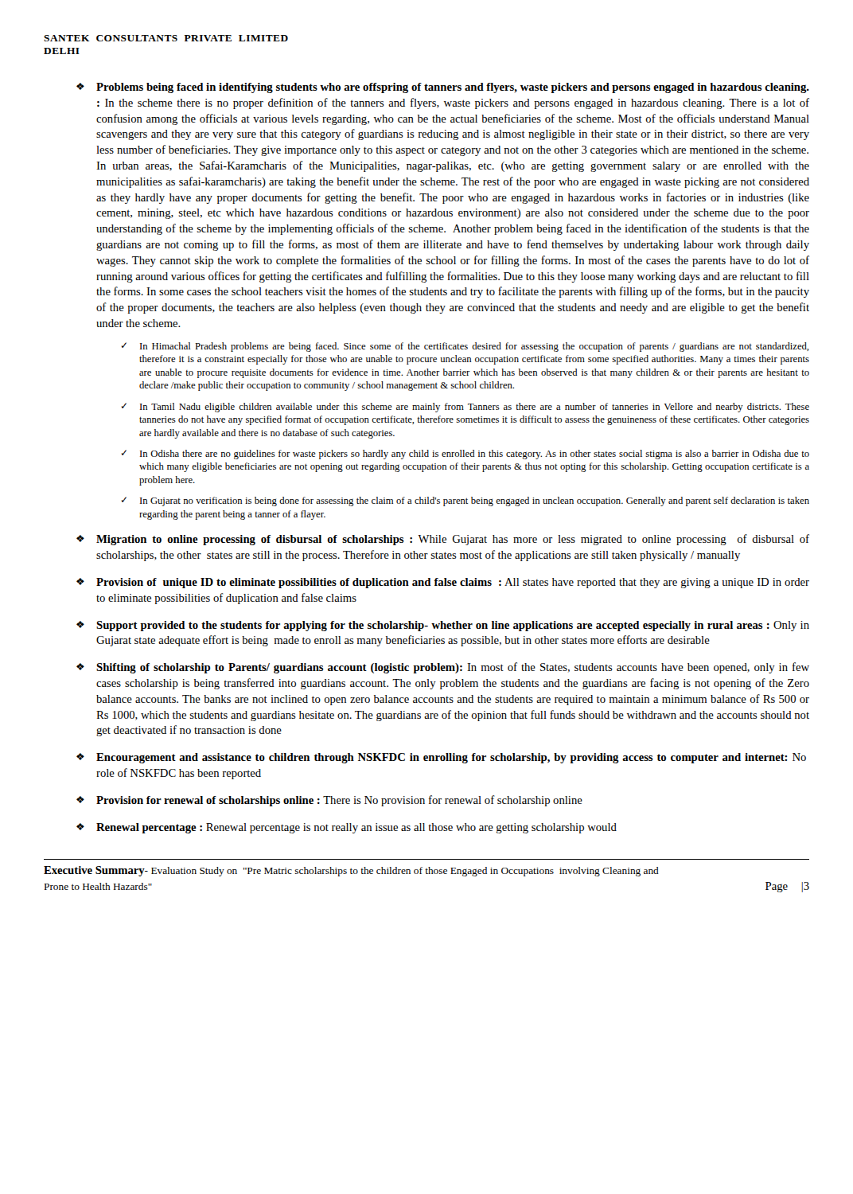SANTEK CONSULTANTS PRIVATE LIMITED
DELHI
Problems being faced in identifying students who are offspring of tanners and flyers, waste pickers and persons engaged in hazardous cleaning. : In the scheme there is no proper definition of the tanners and flyers, waste pickers and persons engaged in hazardous cleaning. There is a lot of confusion among the officials at various levels regarding, who can be the actual beneficiaries of the scheme. Most of the officials understand Manual scavengers and they are very sure that this category of guardians is reducing and is almost negligible in their state or in their district, so there are very less number of beneficiaries. They give importance only to this aspect or category and not on the other 3 categories which are mentioned in the scheme. In urban areas, the Safai-Karamcharis of the Municipalities, nagar-palikas, etc. (who are getting government salary or are enrolled with the municipalities as safai-karamcharis) are taking the benefit under the scheme. The rest of the poor who are engaged in waste picking are not considered as they hardly have any proper documents for getting the benefit. The poor who are engaged in hazardous works in factories or in industries (like cement, mining, steel, etc which have hazardous conditions or hazardous environment) are also not considered under the scheme due to the poor understanding of the scheme by the implementing officials of the scheme. Another problem being faced in the identification of the students is that the guardians are not coming up to fill the forms, as most of them are illiterate and have to fend themselves by undertaking labour work through daily wages. They cannot skip the work to complete the formalities of the school or for filling the forms. In most of the cases the parents have to do lot of running around various offices for getting the certificates and fulfilling the formalities. Due to this they loose many working days and are reluctant to fill the forms. In some cases the school teachers visit the homes of the students and try to facilitate the parents with filling up of the forms, but in the paucity of the proper documents, the teachers are also helpless (even though they are convinced that the students and needy and are eligible to get the benefit under the scheme.
In Himachal Pradesh problems are being faced. Since some of the certificates desired for assessing the occupation of parents / guardians are not standardized, therefore it is a constraint especially for those who are unable to procure unclean occupation certificate from some specified authorities. Many a times their parents are unable to procure requisite documents for evidence in time. Another barrier which has been observed is that many children & or their parents are hesitant to declare /make public their occupation to community / school management & school children.
In Tamil Nadu eligible children available under this scheme are mainly from Tanners as there are a number of tanneries in Vellore and nearby districts. These tanneries do not have any specified format of occupation certificate, therefore sometimes it is difficult to assess the genuineness of these certificates. Other categories are hardly available and there is no database of such categories.
In Odisha there are no guidelines for waste pickers so hardly any child is enrolled in this category. As in other states social stigma is also a barrier in Odisha due to which many eligible beneficiaries are not opening out regarding occupation of their parents & thus not opting for this scholarship. Getting occupation certificate is a problem here.
In Gujarat no verification is being done for assessing the claim of a child's parent being engaged in unclean occupation. Generally and parent self declaration is taken regarding the parent being a tanner of a flayer.
Migration to online processing of disbursal of scholarships : While Gujarat has more or less migrated to online processing of disbursal of scholarships, the other states are still in the process. Therefore in other states most of the applications are still taken physically / manually
Provision of unique ID to eliminate possibilities of duplication and false claims : All states have reported that they are giving a unique ID in order to eliminate possibilities of duplication and false claims
Support provided to the students for applying for the scholarship- whether on line applications are accepted especially in rural areas : Only in Gujarat state adequate effort is being made to enroll as many beneficiaries as possible, but in other states more efforts are desirable
Shifting of scholarship to Parents/ guardians account (logistic problem): In most of the States, students accounts have been opened, only in few cases scholarship is being transferred into guardians account. The only problem the students and the guardians are facing is not opening of the Zero balance accounts. The banks are not inclined to open zero balance accounts and the students are required to maintain a minimum balance of Rs 500 or Rs 1000, which the students and guardians hesitate on. The guardians are of the opinion that full funds should be withdrawn and the accounts should not get deactivated if no transaction is done
Encouragement and assistance to children through NSKFDC in enrolling for scholarship, by providing access to computer and internet: No role of NSKFDC has been reported
Provision for renewal of scholarships online : There is No provision for renewal of scholarship online
Renewal percentage : Renewal percentage is not really an issue as all those who are getting scholarship would
Executive Summary- Evaluation Study on "Pre Matric scholarships to the children of those Engaged in Occupations involving Cleaning and
Prone to Health Hazards" Page |3